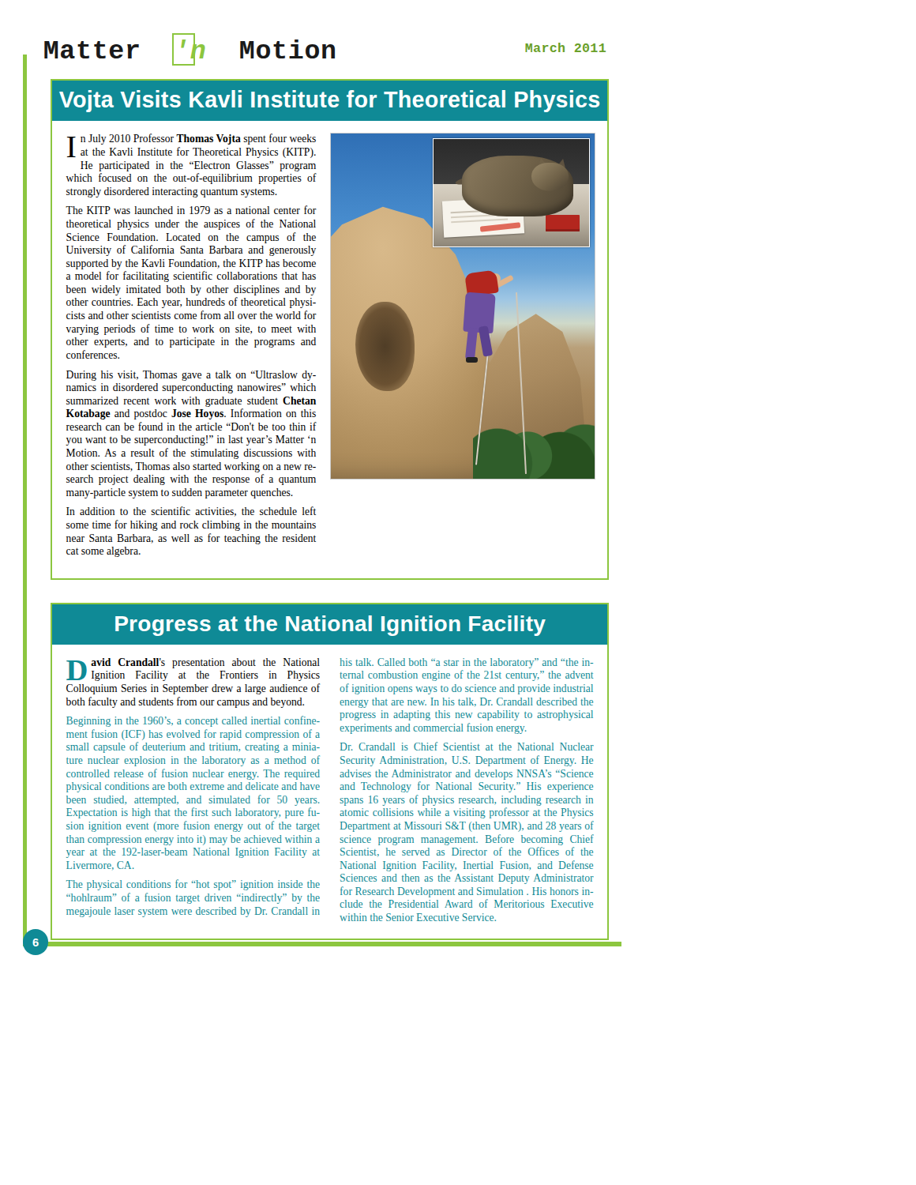Matter 'n Motion
March 2011
Vojta Visits Kavli Institute for Theoretical Physics
In July 2010 Professor Thomas Vojta spent four weeks at the Kavli Institute for Theoretical Physics (KITP). He participated in the “Electron Glasses” program which focused on the out-of-equilibrium properties of strongly disordered interacting quantum systems.
The KITP was launched in 1979 as a national center for theoretical physics under the auspices of the National Science Foundation. Located on the campus of the University of California Santa Barbara and generously supported by the Kavli Foundation, the KITP has become a model for facilitating scientific collaborations that has been widely imitated both by other disciplines and by other countries. Each year, hundreds of theoretical physicists and other scientists come from all over the world for varying periods of time to work on site, to meet with other experts, and to participate in the programs and conferences.
During his visit, Thomas gave a talk on “Ultraslow dynamics in disordered superconducting nanowires” which summarized recent work with graduate student Chetan Kotabage and postdoc Jose Hoyos. Information on this research can be found in the article “Don't be too thin if you want to be superconducting!” in last year’s Matter ‘n Motion. As a result of the stimulating discussions with other scientists, Thomas also started working on a new research project dealing with the response of a quantum many-particle system to sudden parameter quenches.
In addition to the scientific activities, the schedule left some time for hiking and rock climbing in the mountains near Santa Barbara, as well as for teaching the resident cat some algebra.
Progress at the National Ignition Facility
David Crandall's presentation about the National Ignition Facility at the Frontiers in Physics Colloquium Series in September drew a large audience of both faculty and students from our campus and beyond.
Beginning in the 1960’s, a concept called inertial confinement fusion (ICF) has evolved for rapid compression of a small capsule of deuterium and tritium, creating a miniature nuclear explosion in the laboratory as a method of controlled release of fusion nuclear energy. The required physical conditions are both extreme and delicate and have been studied, attempted, and simulated for 50 years. Expectation is high that the first such laboratory, pure fusion ignition event (more fusion energy out of the target than compression energy into it) may be achieved within a year at the 192-laser-beam National Ignition Facility at Livermore, CA.
The physical conditions for “hot spot” ignition inside the “hohlraum” of a fusion target driven “indirectly” by the megajoule laser system were described by Dr. Crandall in his talk. Called both “a star in the laboratory” and “the internal combustion engine of the 21st century,” the advent of ignition opens ways to do science and provide industrial energy that are new. In his talk, Dr. Crandall described the progress in adapting this new capability to astrophysical experiments and commercial fusion energy.
Dr. Crandall is Chief Scientist at the National Nuclear Security Administration, U.S. Department of Energy. He advises the Administrator and develops NNSA’s “Science and Technology for National Security.” His experience spans 16 years of physics research, including research in atomic collisions while a visiting professor at the Physics Department at Missouri S&T (then UMR), and 28 years of science program management. Before becoming Chief Scientist, he served as Director of the Offices of the National Ignition Facility, Inertial Fusion, and Defense Sciences and then as the Assistant Deputy Administrator for Research Development and Simulation . His honors include the Presidential Award of Meritorious Executive within the Senior Executive Service.
6